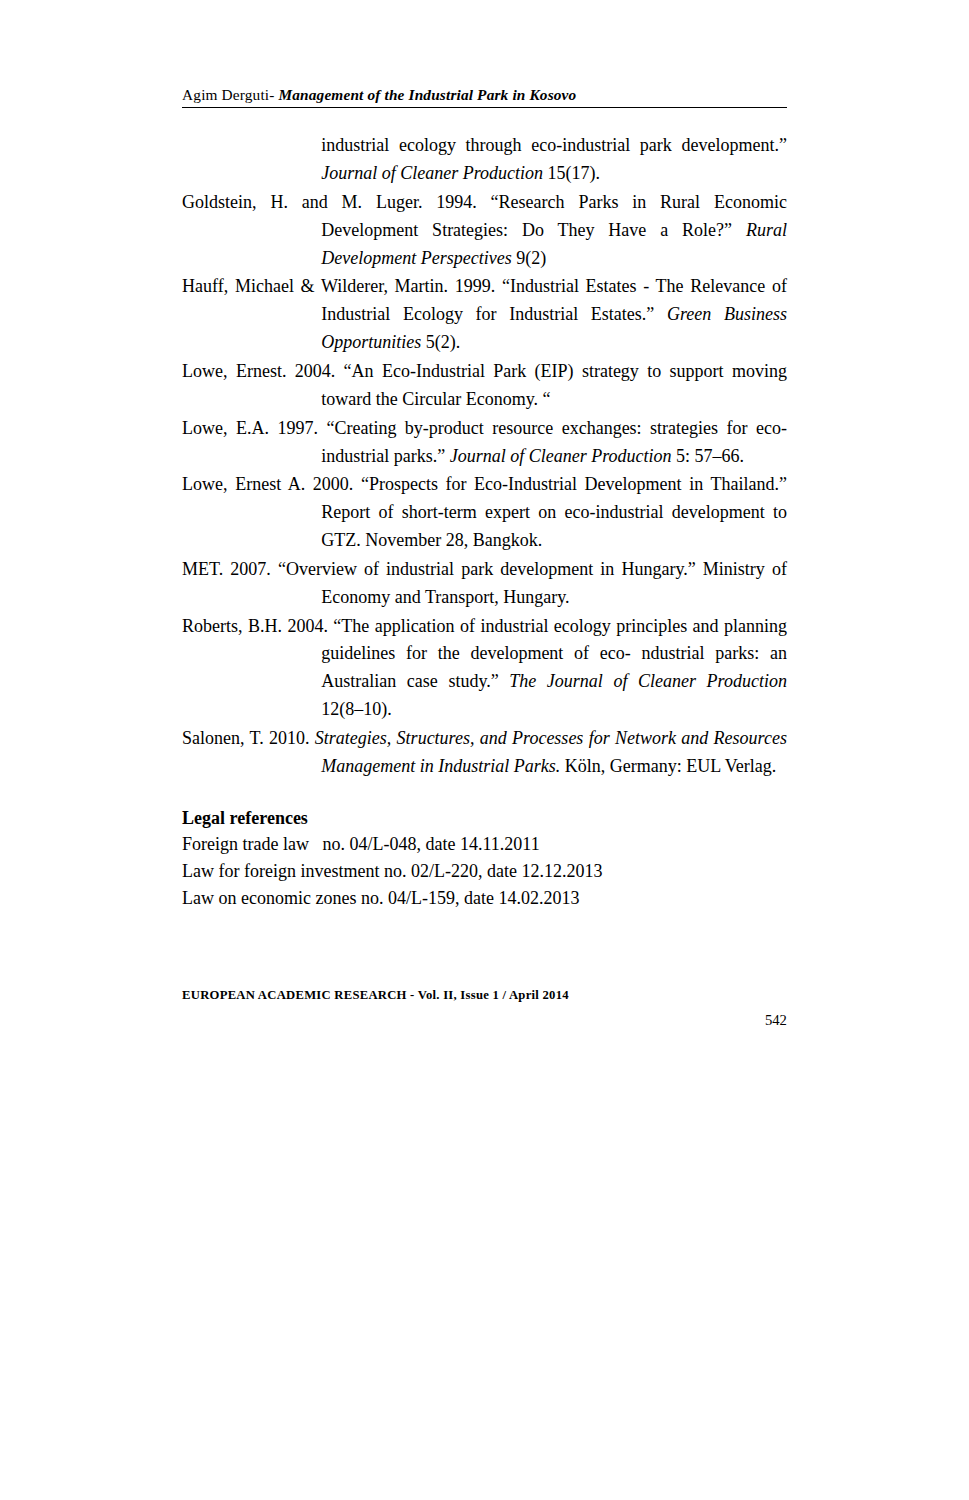Agim Derguti- Management of the Industrial Park in Kosovo
industrial ecology through eco-industrial park development.” Journal of Cleaner Production 15(17).
Goldstein, H. and M. Luger. 1994. “Research Parks in Rural Economic Development Strategies: Do They Have a Role?” Rural Development Perspectives 9(2)
Hauff, Michael & Wilderer, Martin. 1999. “Industrial Estates - The Relevance of Industrial Ecology for Industrial Estates.” Green Business Opportunities 5(2).
Lowe, Ernest. 2004. “An Eco-Industrial Park (EIP) strategy to support moving toward the Circular Economy. “
Lowe, E.A. 1997. “Creating by-product resource exchanges: strategies for eco-industrial parks.” Journal of Cleaner Production 5: 57–66.
Lowe, Ernest A. 2000. “Prospects for Eco-Industrial Development in Thailand.” Report of short-term expert on eco-industrial development to GTZ. November 28, Bangkok.
MET. 2007. “Overview of industrial park development in Hungary.” Ministry of Economy and Transport, Hungary.
Roberts, B.H. 2004. “The application of industrial ecology principles and planning guidelines for the development of eco- ndustrial parks: an Australian case study.” The Journal of Cleaner Production 12(8–10).
Salonen, T. 2010. Strategies, Structures, and Processes for Network and Resources Management in Industrial Parks. Köln, Germany: EUL Verlag.
Legal references
Foreign trade law no. 04/L-048, date 14.11.2011
Law for foreign investment no. 02/L-220, date 12.12.2013
Law on economic zones no. 04/L-159, date 14.02.2013
EUROPEAN ACADEMIC RESEARCH - Vol. II, Issue 1 / April 2014
542